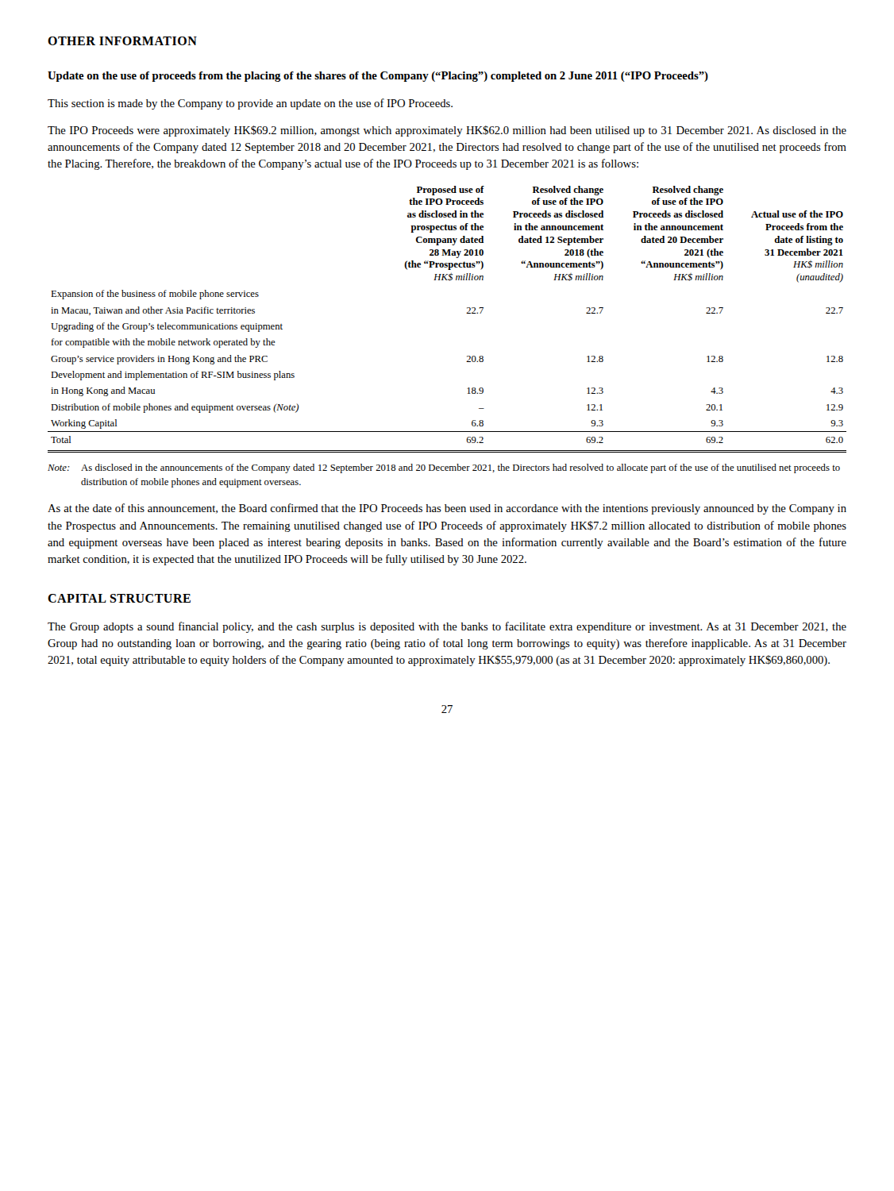OTHER INFORMATION
Update on the use of proceeds from the placing of the shares of the Company (“Placing”) completed on 2 June 2011 (“IPO Proceeds”)
This section is made by the Company to provide an update on the use of IPO Proceeds.
The IPO Proceeds were approximately HK$69.2 million, amongst which approximately HK$62.0 million had been utilised up to 31 December 2021. As disclosed in the announcements of the Company dated 12 September 2018 and 20 December 2021, the Directors had resolved to change part of the use of the unutilised net proceeds from the Placing. Therefore, the breakdown of the Company’s actual use of the IPO Proceeds up to 31 December 2021 is as follows:
| | Proposed use of the IPO Proceeds as disclosed in the prospectus of the Company dated 28 May 2010 (the “Prospectus”) HK$ million | Resolved change of use of the IPO Proceeds as disclosed in the announcement dated 12 September 2018 (the “Announcements”) HK$ million | Resolved change of use of the IPO Proceeds as disclosed in the announcement dated 20 December 2021 (the “Announcements”) HK$ million | Actual use of the IPO Proceeds from the date of listing to 31 December 2021 HK$ million (unaudited) |
| --- | --- | --- | --- | --- |
| Expansion of the business of mobile phone services | | | | |
| in Macau, Taiwan and other Asia Pacific territories | 22.7 | 22.7 | 22.7 | 22.7 |
| Upgrading of the Group’s telecommunications equipment | | | | |
| for compatible with the mobile network operated by the | | | | |
| Group’s service providers in Hong Kong and the PRC | 20.8 | 12.8 | 12.8 | 12.8 |
| Development and implementation of RF-SIM business plans | | | | |
| in Hong Kong and Macau | 18.9 | 12.3 | 4.3 | 4.3 |
| Distribution of mobile phones and equipment overseas (Note) | – | 12.1 | 20.1 | 12.9 |
| Working Capital | 6.8 | 9.3 | 9.3 | 9.3 |
| Total | 69.2 | 69.2 | 69.2 | 62.0 |
Note: As disclosed in the announcements of the Company dated 12 September 2018 and 20 December 2021, the Directors had resolved to allocate part of the use of the unutilised net proceeds to distribution of mobile phones and equipment overseas.
As at the date of this announcement, the Board confirmed that the IPO Proceeds has been used in accordance with the intentions previously announced by the Company in the Prospectus and Announcements. The remaining unutilised changed use of IPO Proceeds of approximately HK$7.2 million allocated to distribution of mobile phones and equipment overseas have been placed as interest bearing deposits in banks. Based on the information currently available and the Board’s estimation of the future market condition, it is expected that the unutilized IPO Proceeds will be fully utilised by 30 June 2022.
CAPITAL STRUCTURE
The Group adopts a sound financial policy, and the cash surplus is deposited with the banks to facilitate extra expenditure or investment. As at 31 December 2021, the Group had no outstanding loan or borrowing, and the gearing ratio (being ratio of total long term borrowings to equity) was therefore inapplicable. As at 31 December 2021, total equity attributable to equity holders of the Company amounted to approximately HK$55,979,000 (as at 31 December 2020: approximately HK$69,860,000).
27